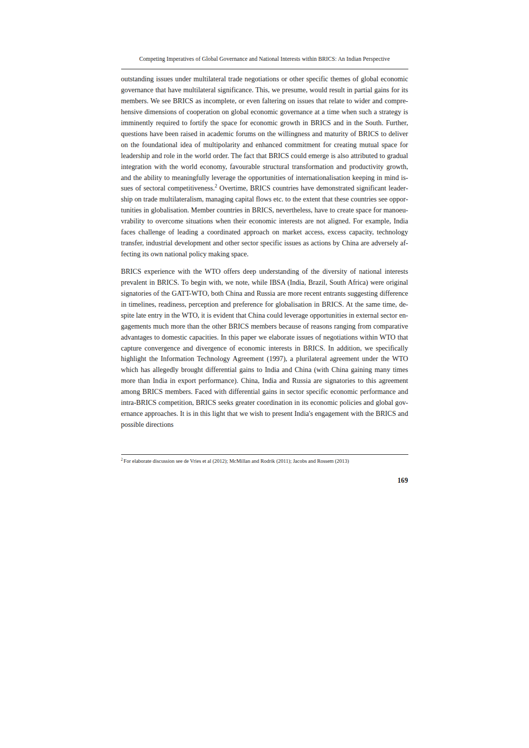Competing Imperatives of Global Governance and National Interests within BRICS: An Indian Perspective
outstanding issues under multilateral trade negotiations or other specific themes of global economic governance that have multilateral significance. This, we presume, would result in partial gains for its members. We see BRICS as incomplete, or even faltering on issues that relate to wider and comprehensive dimensions of cooperation on global economic governance at a time when such a strategy is imminently required to fortify the space for economic growth in BRICS and in the South. Further, questions have been raised in academic forums on the willingness and maturity of BRICS to deliver on the foundational idea of multipolarity and enhanced commitment for creating mutual space for leadership and role in the world order. The fact that BRICS could emerge is also attributed to gradual integration with the world economy, favourable structural transformation and productivity growth, and the ability to meaningfully leverage the opportunities of internationalisation keeping in mind issues of sectoral competitiveness.2 Overtime, BRICS countries have demonstrated significant leadership on trade multilateralism, managing capital flows etc. to the extent that these countries see opportunities in globalisation. Member countries in BRICS, nevertheless, have to create space for manoeuvrability to overcome situations when their economic interests are not aligned. For example, India faces challenge of leading a coordinated approach on market access, excess capacity, technology transfer, industrial development and other sector specific issues as actions by China are adversely affecting its own national policy making space.
BRICS experience with the WTO offers deep understanding of the diversity of national interests prevalent in BRICS. To begin with, we note, while IBSA (India, Brazil, South Africa) were original signatories of the GATT-WTO, both China and Russia are more recent entrants suggesting difference in timelines, readiness, perception and preference for globalisation in BRICS. At the same time, despite late entry in the WTO, it is evident that China could leverage opportunities in external sector engagements much more than the other BRICS members because of reasons ranging from comparative advantages to domestic capacities. In this paper we elaborate issues of negotiations within WTO that capture convergence and divergence of economic interests in BRICS. In addition, we specifically highlight the Information Technology Agreement (1997), a plurilateral agreement under the WTO which has allegedly brought differential gains to India and China (with China gaining many times more than India in export performance). China, India and Russia are signatories to this agreement among BRICS members. Faced with differential gains in sector specific economic performance and intra-BRICS competition, BRICS seeks greater coordination in its economic policies and global governance approaches. It is in this light that we wish to present India's engagement with the BRICS and possible directions
2For elaborate discussion see de Vries et al (2012); McMillan and Rodrik (2011); Jacobs and Rossem (2013)
169